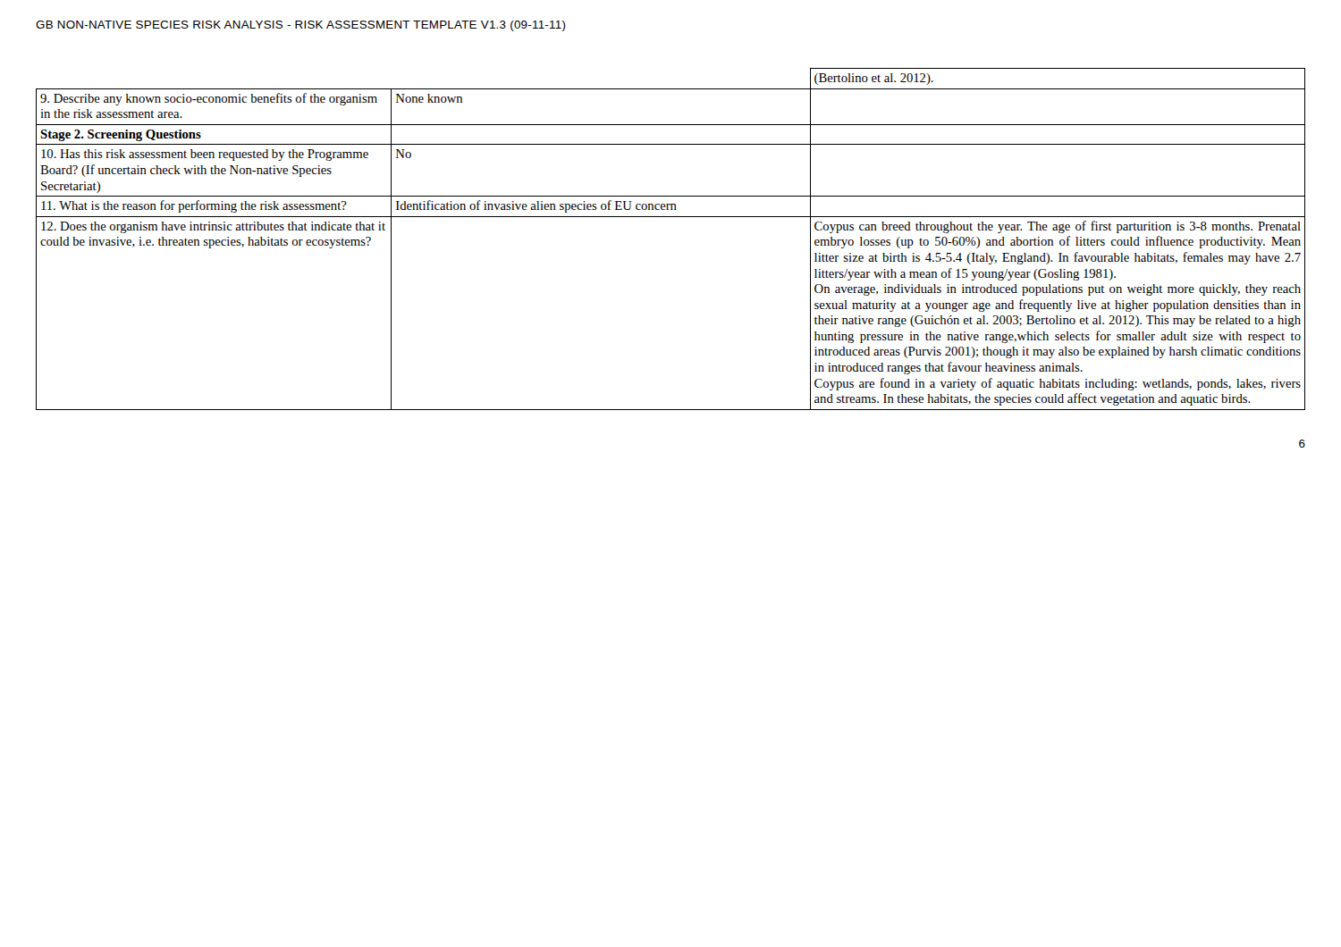GB NON-NATIVE SPECIES RISK ANALYSIS - RISK ASSESSMENT TEMPLATE V1.3 (09-11-11)
| | | (Bertolino et al. 2012). |
| 9. Describe any known socio-economic benefits of the organism in the risk assessment area. | None known | |
| Stage 2. Screening Questions | | |
| 10. Has this risk assessment been requested by the Programme Board? (If uncertain check with the Non-native Species Secretariat) | No | |
| 11. What is the reason for performing the risk assessment? | Identification of invasive alien species of EU concern | |
| 12. Does the organism have intrinsic attributes that indicate that it could be invasive, i.e. threaten species, habitats or ecosystems? | | Coypus can breed throughout the year. The age of first parturition is 3-8 months. Prenatal embryo losses (up to 50-60%) and abortion of litters could influence productivity. Mean litter size at birth is 4.5-5.4 (Italy, England). In favourable habitats, females may have 2.7 litters/year with a mean of 15 young/year (Gosling 1981). On average, individuals in introduced populations put on weight more quickly, they reach sexual maturity at a younger age and frequently live at higher population densities than in their native range (Guichón et al. 2003; Bertolino et al. 2012). This may be related to a high hunting pressure in the native range,which selects for smaller adult size with respect to introduced areas (Purvis 2001); though it may also be explained by harsh climatic conditions in introduced ranges that favour heaviness animals. Coypus are found in a variety of aquatic habitats including: wetlands, ponds, lakes, rivers and streams. In these habitats, the species could affect vegetation and aquatic birds. |
6